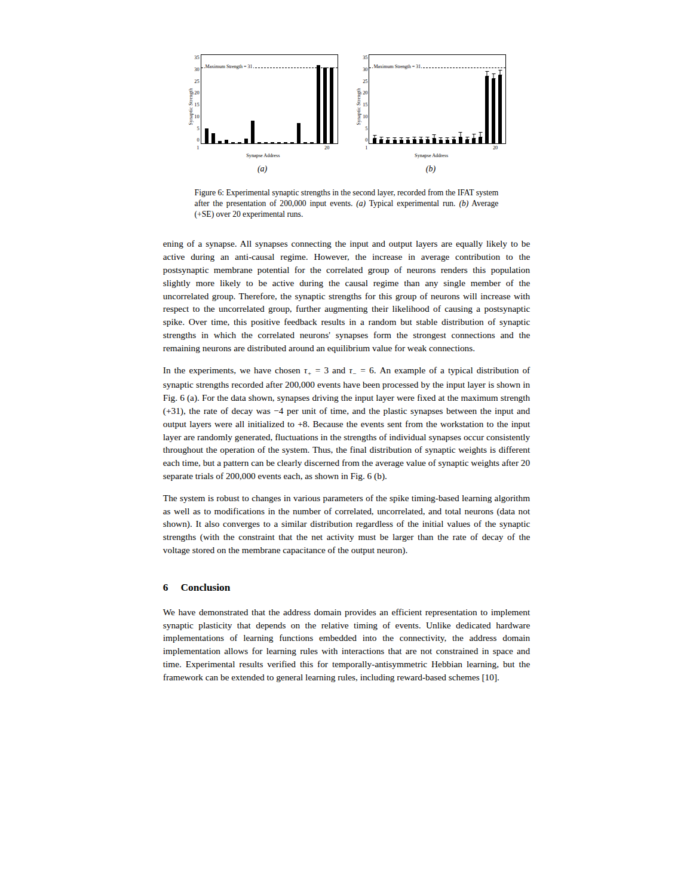Synaptic Strength
35
30
25
20
15
10
5
0
Maximum Strength = 31
120
Synapse Address
(a)
Synaptic Strength
35
30
25
20
15
10
5
0
Maximum Strength = 31
120
Synapse Address
(b)
Figure 6: Experimental synaptic strengths in the second layer, recorded from the IFAT system after the presentation of 200,000 input events. (a) Typical experimental run. (b) Average (+SE) over 20 experimental runs.
ening of a synapse. All synapses connecting the input and output layers are equally likely to be active during an anti-causal regime. However, the increase in average contribution to the postsynaptic membrane potential for the correlated group of neurons renders this population slightly more likely to be active during the causal regime than any single member of the uncorrelated group. Therefore, the synaptic strengths for this group of neurons will increase with respect to the uncorrelated group, further augmenting their likelihood of causing a postsynaptic spike. Over time, this positive feedback results in a random but stable distribution of synaptic strengths in which the correlated neurons' synapses form the strongest connections and the remaining neurons are distributed around an equilibrium value for weak connections.
In the experiments, we have chosen τ+ = 3 and τ− = 6. An example of a typical distribution of synaptic strengths recorded after 200,000 events have been processed by the input layer is shown in Fig. 6 (a). For the data shown, synapses driving the input layer were fixed at the maximum strength (+31), the rate of decay was −4 per unit of time, and the plastic synapses between the input and output layers were all initialized to +8. Because the events sent from the workstation to the input layer are randomly generated, fluctuations in the strengths of individual synapses occur consistently throughout the operation of the system. Thus, the final distribution of synaptic weights is different each time, but a pattern can be clearly discerned from the average value of synaptic weights after 20 separate trials of 200,000 events each, as shown in Fig. 6 (b).
The system is robust to changes in various parameters of the spike timing-based learning algorithm as well as to modifications in the number of correlated, uncorrelated, and total neurons (data not shown). It also converges to a similar distribution regardless of the initial values of the synaptic strengths (with the constraint that the net activity must be larger than the rate of decay of the voltage stored on the membrane capacitance of the output neuron).
6 Conclusion
We have demonstrated that the address domain provides an efficient representation to implement synaptic plasticity that depends on the relative timing of events. Unlike dedicated hardware implementations of learning functions embedded into the connectivity, the address domain implementation allows for learning rules with interactions that are not constrained in space and time. Experimental results verified this for temporally-antisymmetric Hebbian learning, but the framework can be extended to general learning rules, including reward-based schemes [10].